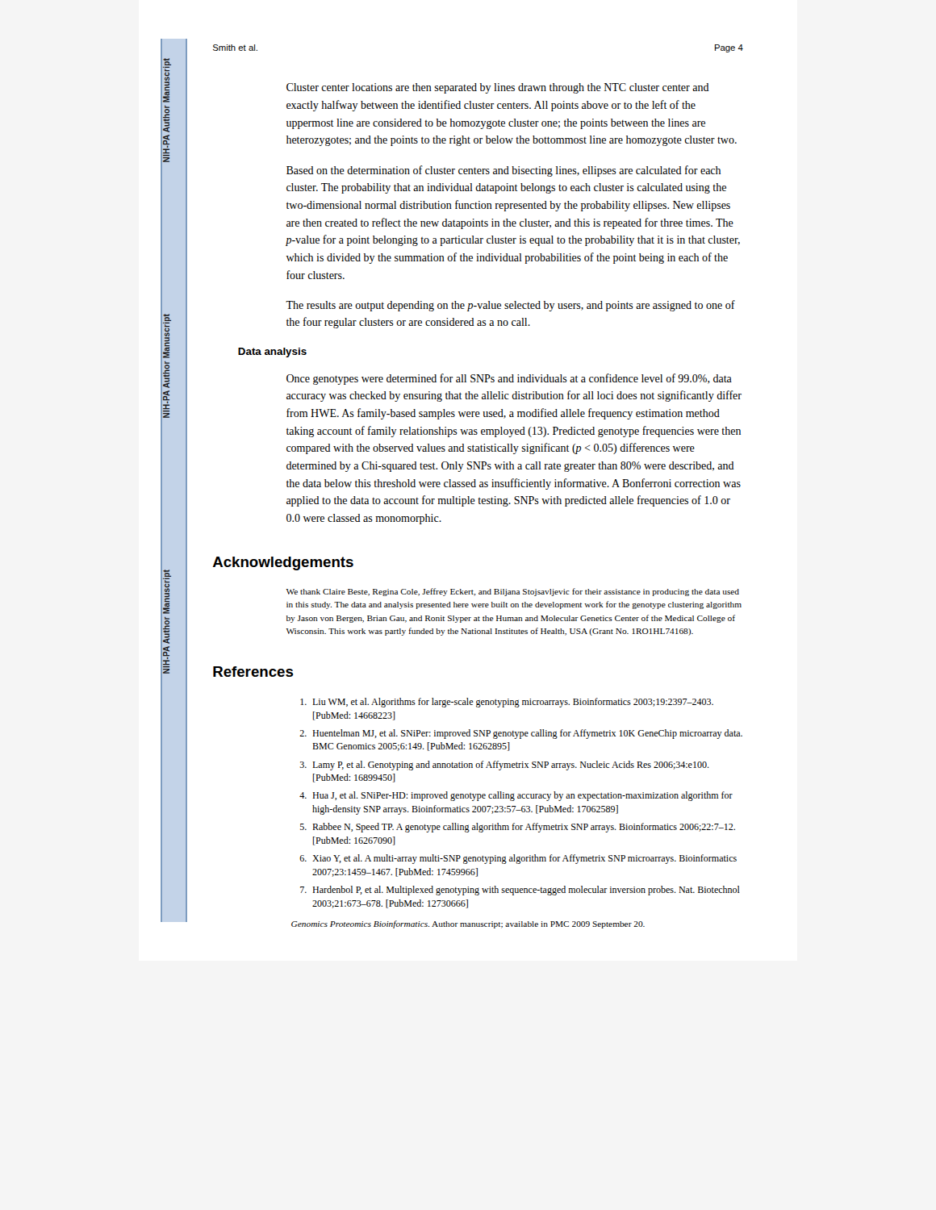NIH-PA Author Manuscript
NIH-PA Author Manuscript
NIH-PA Author Manuscript
Smith et al.
Page 4
Cluster center locations are then separated by lines drawn through the NTC cluster center and exactly halfway between the identified cluster centers. All points above or to the left of the uppermost line are considered to be homozygote cluster one; the points between the lines are heterozygotes; and the points to the right or below the bottommost line are homozygote cluster two.
Based on the determination of cluster centers and bisecting lines, ellipses are calculated for each cluster. The probability that an individual datapoint belongs to each cluster is calculated using the two-dimensional normal distribution function represented by the probability ellipses. New ellipses are then created to reflect the new datapoints in the cluster, and this is repeated for three times. The p-value for a point belonging to a particular cluster is equal to the probability that it is in that cluster, which is divided by the summation of the individual probabilities of the point being in each of the four clusters.
The results are output depending on the p-value selected by users, and points are assigned to one of the four regular clusters or are considered as a no call.
Data analysis
Once genotypes were determined for all SNPs and individuals at a confidence level of 99.0%, data accuracy was checked by ensuring that the allelic distribution for all loci does not significantly differ from HWE. As family-based samples were used, a modified allele frequency estimation method taking account of family relationships was employed (13). Predicted genotype frequencies were then compared with the observed values and statistically significant (p < 0.05) differences were determined by a Chi-squared test. Only SNPs with a call rate greater than 80% were described, and the data below this threshold were classed as insufficiently informative. A Bonferroni correction was applied to the data to account for multiple testing. SNPs with predicted allele frequencies of 1.0 or 0.0 were classed as monomorphic.
Acknowledgements
We thank Claire Beste, Regina Cole, Jeffrey Eckert, and Biljana Stojsavljevic for their assistance in producing the data used in this study. The data and analysis presented here were built on the development work for the genotype clustering algorithm by Jason von Bergen, Brian Gau, and Ronit Slyper at the Human and Molecular Genetics Center of the Medical College of Wisconsin. This work was partly funded by the National Institutes of Health, USA (Grant No. 1RO1HL74168).
References
Liu WM, et al. Algorithms for large-scale genotyping microarrays. Bioinformatics 2003;19:2397–2403. [PubMed: 14668223]
Huentelman MJ, et al. SNiPer: improved SNP genotype calling for Affymetrix 10K GeneChip microarray data. BMC Genomics 2005;6:149. [PubMed: 16262895]
Lamy P, et al. Genotyping and annotation of Affymetrix SNP arrays. Nucleic Acids Res 2006;34:e100. [PubMed: 16899450]
Hua J, et al. SNiPer-HD: improved genotype calling accuracy by an expectation-maximization algorithm for high-density SNP arrays. Bioinformatics 2007;23:57–63. [PubMed: 17062589]
Rabbee N, Speed TP. A genotype calling algorithm for Affymetrix SNP arrays. Bioinformatics 2006;22:7–12. [PubMed: 16267090]
Xiao Y, et al. A multi-array multi-SNP genotyping algorithm for Affymetrix SNP microarrays. Bioinformatics 2007;23:1459–1467. [PubMed: 17459966]
Hardenbol P, et al. Multiplexed genotyping with sequence-tagged molecular inversion probes. Nat. Biotechnol 2003;21:673–678. [PubMed: 12730666]
Genomics Proteomics Bioinformatics. Author manuscript; available in PMC 2009 September 20.